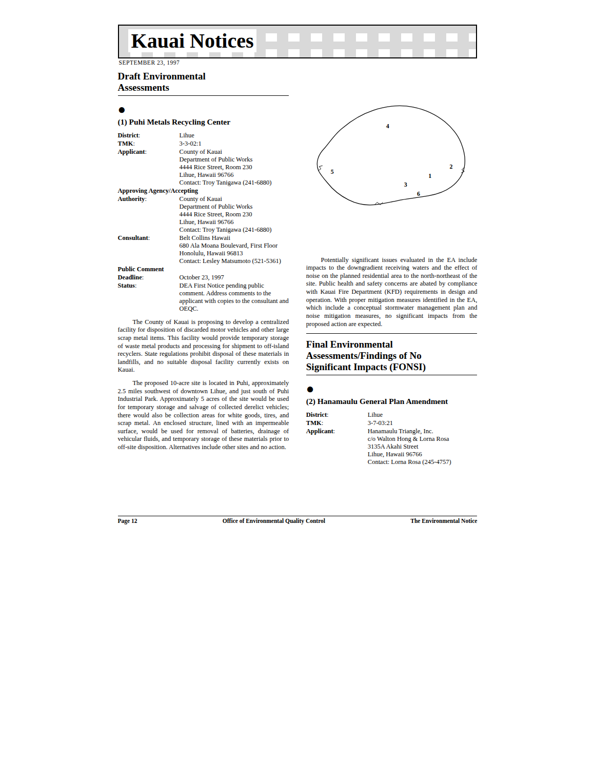Kauai Notices
September 23, 1997
Draft Environmental
Assessments
●
(1) Puhi Metals Recycling Center
| District : | Lihue |
| TMK : | 3-3-02:1 |
| Applicant : | County of Kauai Department of Public Works 4444 Rice Street, Room 230 Lihue, Hawaii 96766 Contact: Troy Tanigawa (241-6880) |
| Approving Agency/Accepting |
| Authority : | County of Kauai Department of Public Works 4444 Rice Street, Room 230 Lihue, Hawaii 96766 Contact: Troy Tanigawa (241-6880) |
| Consultant : | Belt Collins Hawaii 680 Ala Moana Boulevard, First Floor Honolulu, Hawaii 96813 Contact: Lesley Matsumoto (521-5361) |
| Public Comment |
| Deadline : | October 23, 1997 |
| Status : | DEA First Notice pending public comment. Address comments to the applicant with copies to the consultant and OEQC. |
The County of Kauai is proposing to develop a centralized facility for disposition of discarded motor vehicles and other large scrap metal items. This facility would provide temporary storage of waste metal products and processing for shipment to off-island recyclers. State regulations prohibit disposal of these materials in landfills, and no suitable disposal facility currently exists on Kauai.
The proposed 10-acre site is located in Puhi, approximately 2.5 miles southwest of downtown Lihue, and just south of Puhi Industrial Park. Approximately 5 acres of the site would be used for temporary storage and salvage of collected derelict vehicles; there would also be collection areas for white goods, tires, and scrap metal. An enclosed structure, lined with an impermeable surface, would be used for removal of batteries, drainage of vehicular fluids, and temporary storage of these materials prior to off-site disposition. Alternatives include other sites and no action.
4 2 1 5 3 6
Potentially significant issues evaluated in the EA include impacts to the downgradient receiving waters and the effect of noise on the planned residential area to the north-northeast of the site. Public health and safety concerns are abated by compliance with Kauai Fire Department (KFD) requirements in design and operation. With proper mitigation measures identified in the EA, which include a conceptual stormwater management plan and noise mitigation measures, no significant impacts from the proposed action are expected.
Final Environmental
Assessments/Findings of No
Significant Impacts (FONSI)
●
(2) Hanamaulu General Plan Amendment
| District : | Lihue |
| TMK : | 3-7-03:21 |
| Applicant : | Hanamaulu Triangle, Inc. c/o Walton Hong & Lorna Rosa 3135A Akahi Street Lihue, Hawaii 96766 Contact: Lorna Rosa (245-4757) |
Page 12
Office of Environmental Quality Control
The Environmental Notice